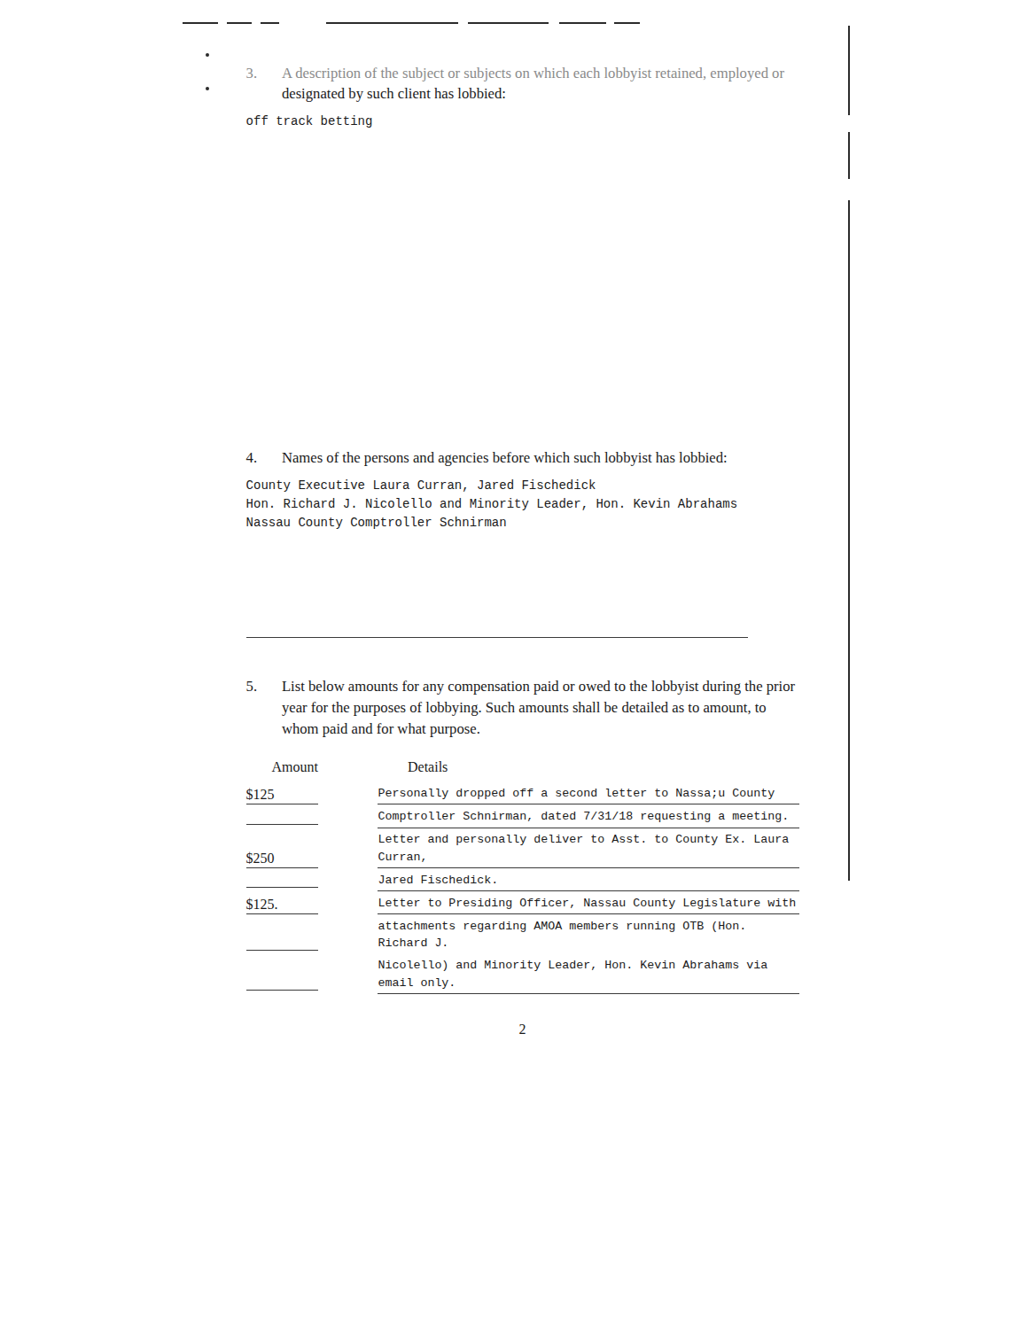3. A description of the subject or subjects on which each lobbyist retained, employed or
designated by such client has lobbied:
off track betting
4. Names of the persons and agencies before which such lobbyist has lobbied:
County Executive Laura Curran, Jared Fischedick Hon. Richard J. Nicolello and Minority Leader, Hon. Kevin Abrahams Nassau County Comptroller Schnirman
5. List below amounts for any compensation paid or owed to the lobbyist during the prior year for the purposes of lobbying. Such amounts shall be detailed as to amount, to whom paid and for what purpose.
| Amount | Details |
| --- | --- |
| $125 | Personally dropped off a second letter to Nassa;u County |
| | Comptroller Schnirman, dated 7/31/18 requesting a meeting. |
| $250 | Letter and personally deliver to Asst. to County Ex. Laura Curran, |
| | Jared Fischedick. |
| $125. | Letter to Presiding Officer, Nassau County Legislature with |
| | attachments regarding AMOA members running OTB (Hon. Richard J. |
| | Nicolello) and Minority Leader, Hon. Kevin Abrahams via email only. |
2